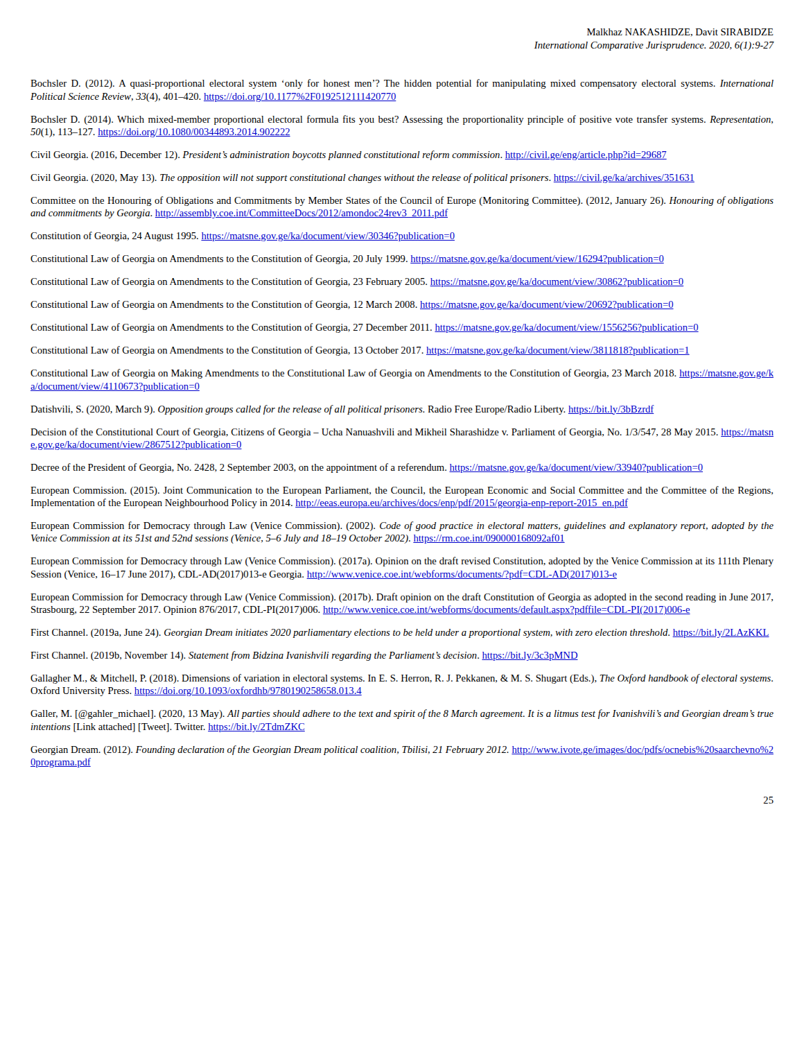Malkhaz NAKASHIDZE, Davit SIRABIDZE
International Comparative Jurisprudence. 2020, 6(1):9-27
Bochsler D. (2012). A quasi-proportional electoral system ‘only for honest men’? The hidden potential for manipulating mixed compensatory electoral systems. International Political Science Review, 33(4), 401–420. https://doi.org/10.1177%2F0192512111420770
Bochsler D. (2014). Which mixed-member proportional electoral formula fits you best? Assessing the proportionality principle of positive vote transfer systems. Representation, 50(1), 113–127. https://doi.org/10.1080/00344893.2014.902222
Civil Georgia. (2016, December 12). President’s administration boycotts planned constitutional reform commission. http://civil.ge/eng/article.php?id=29687
Civil Georgia. (2020, May 13). The opposition will not support constitutional changes without the release of political prisoners. https://civil.ge/ka/archives/351631
Committee on the Honouring of Obligations and Commitments by Member States of the Council of Europe (Monitoring Committee). (2012, January 26). Honouring of obligations and commitments by Georgia. http://assembly.coe.int/CommitteeDocs/2012/amondoc24rev3_2011.pdf
Constitution of Georgia, 24 August 1995. https://matsne.gov.ge/ka/document/view/30346?publication=0
Constitutional Law of Georgia on Amendments to the Constitution of Georgia, 20 July 1999. https://matsne.gov.ge/ka/document/view/16294?publication=0
Constitutional Law of Georgia on Amendments to the Constitution of Georgia, 23 February 2005. https://matsne.gov.ge/ka/document/view/30862?publication=0
Constitutional Law of Georgia on Amendments to the Constitution of Georgia, 12 March 2008. https://matsne.gov.ge/ka/document/view/20692?publication=0
Constitutional Law of Georgia on Amendments to the Constitution of Georgia, 27 December 2011. https://matsne.gov.ge/ka/document/view/1556256?publication=0
Constitutional Law of Georgia on Amendments to the Constitution of Georgia, 13 October 2017. https://matsne.gov.ge/ka/document/view/3811818?publication=1
Constitutional Law of Georgia on Making Amendments to the Constitutional Law of Georgia on Amendments to the Constitution of Georgia, 23 March 2018. https://matsne.gov.ge/ka/document/view/4110673?publication=0
Datishvili, S. (2020, March 9). Opposition groups called for the release of all political prisoners. Radio Free Europe/Radio Liberty. https://bit.ly/3bBzrdf
Decision of the Constitutional Court of Georgia, Citizens of Georgia – Ucha Nanuashvili and Mikheil Sharashidze v. Parliament of Georgia, No. 1/3/547, 28 May 2015. https://matsne.gov.ge/ka/document/view/2867512?publication=0
Decree of the President of Georgia, No. 2428, 2 September 2003, on the appointment of a referendum. https://matsne.gov.ge/ka/document/view/33940?publication=0
European Commission. (2015). Joint Communication to the European Parliament, the Council, the European Economic and Social Committee and the Committee of the Regions, Implementation of the European Neighbourhood Policy in 2014. http://eeas.europa.eu/archives/docs/enp/pdf/2015/georgia-enp-report-2015_en.pdf
European Commission for Democracy through Law (Venice Commission). (2002). Code of good practice in electoral matters, guidelines and explanatory report, adopted by the Venice Commission at its 51st and 52nd sessions (Venice, 5–6 July and 18–19 October 2002). https://rm.coe.int/090000168092af01
European Commission for Democracy through Law (Venice Commission). (2017a). Opinion on the draft revised Constitution, adopted by the Venice Commission at its 111th Plenary Session (Venice, 16–17 June 2017), CDL-AD(2017)013-e Georgia. http://www.venice.coe.int/webforms/documents/?pdf=CDL-AD(2017)013-e
European Commission for Democracy through Law (Venice Commission). (2017b). Draft opinion on the draft Constitution of Georgia as adopted in the second reading in June 2017, Strasbourg, 22 September 2017. Opinion 876/2017, CDL-PI(2017)006. http://www.venice.coe.int/webforms/documents/default.aspx?pdffile=CDL-PI(2017)006-e
First Channel. (2019a, June 24). Georgian Dream initiates 2020 parliamentary elections to be held under a proportional system, with zero election threshold. https://bit.ly/2LAzKKL
First Channel. (2019b, November 14). Statement from Bidzina Ivanishvili regarding the Parliament’s decision. https://bit.ly/3c3pMND
Gallagher M., & Mitchell, P. (2018). Dimensions of variation in electoral systems. In E. S. Herron, R. J. Pekkanen, & M. S. Shugart (Eds.), The Oxford handbook of electoral systems. Oxford University Press. https://doi.org/10.1093/oxfordhb/9780190258658.013.4
Galler, M. [@gahler_michael]. (2020, 13 May). All parties should adhere to the text and spirit of the 8 March agreement. It is a litmus test for Ivanishvili’s and Georgian dream’s true intentions [Link attached] [Tweet]. Twitter. https://bit.ly/2TdmZKC
Georgian Dream. (2012). Founding declaration of the Georgian Dream political coalition, Tbilisi, 21 February 2012. http://www.ivote.ge/images/doc/pdfs/ocnebis%20saarchevno%20programa.pdf
25